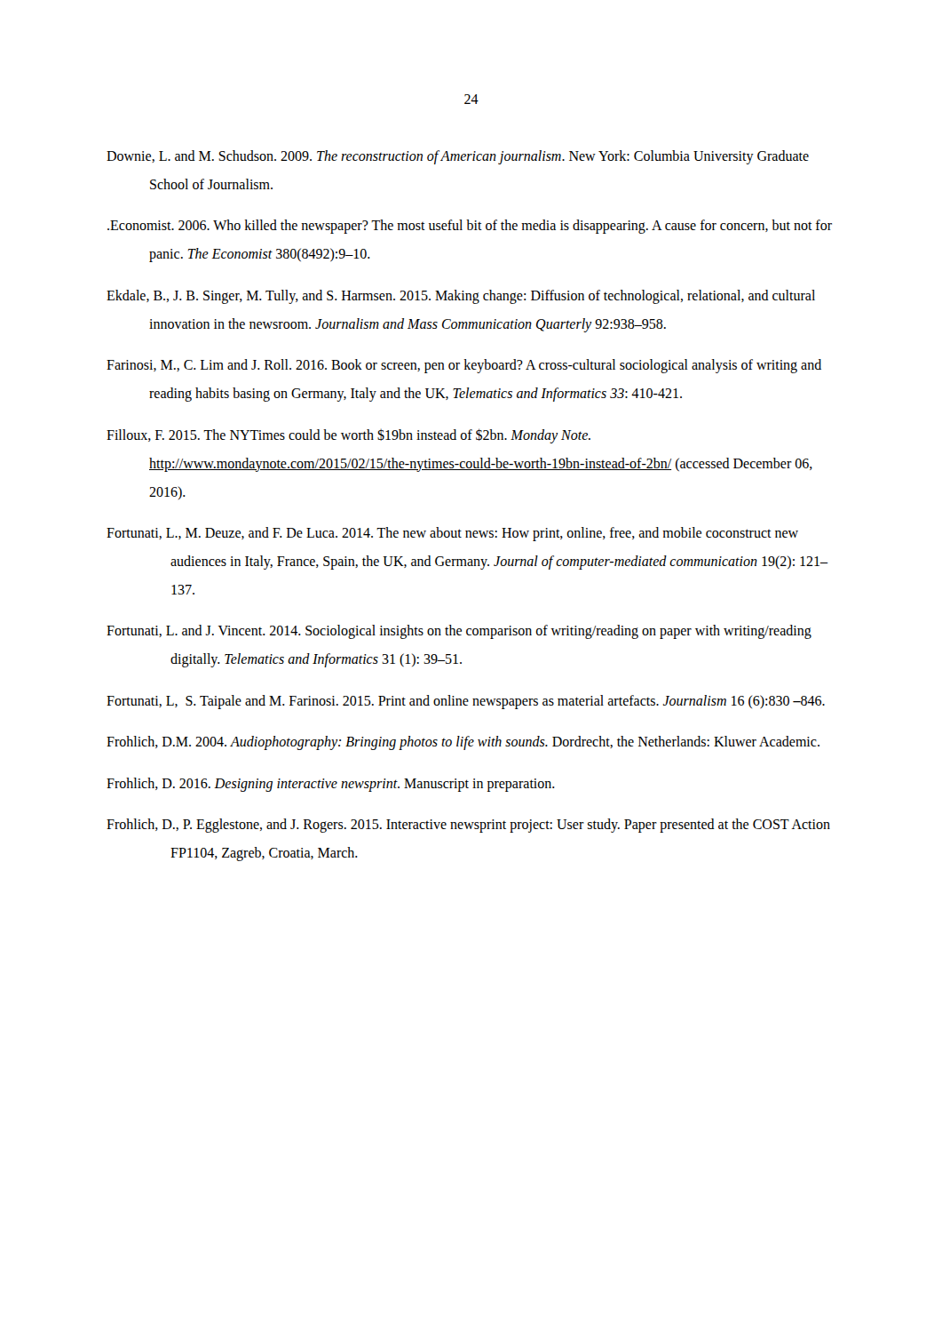24
Downie, L. and M. Schudson. 2009. The reconstruction of American journalism. New York: Columbia University Graduate School of Journalism.
.Economist. 2006. Who killed the newspaper? The most useful bit of the media is disappearing. A cause for concern, but not for panic. The Economist 380(8492):9–10.
Ekdale, B., J. B. Singer, M. Tully, and S. Harmsen. 2015. Making change: Diffusion of technological, relational, and cultural innovation in the newsroom. Journalism and Mass Communication Quarterly 92:938–958.
Farinosi, M., C. Lim and J. Roll. 2016. Book or screen, pen or keyboard? A cross-cultural sociological analysis of writing and reading habits basing on Germany, Italy and the UK, Telematics and Informatics 33: 410-421.
Filloux, F. 2015. The NYTimes could be worth $19bn instead of $2bn. Monday Note. http://www.mondaynote.com/2015/02/15/the-nytimes-could-be-worth-19bn-instead-of-2bn/ (accessed December 06, 2016).
Fortunati, L., M. Deuze, and F. De Luca. 2014. The new about news: How print, online, free, and mobile coconstruct new audiences in Italy, France, Spain, the UK, and Germany. Journal of computer-mediated communication 19(2): 121–137.
Fortunati, L. and J. Vincent. 2014. Sociological insights on the comparison of writing/reading on paper with writing/reading digitally. Telematics and Informatics 31 (1): 39–51.
Fortunati, L, S. Taipale and M. Farinosi. 2015. Print and online newspapers as material artefacts. Journalism 16 (6):830 –846.
Frohlich, D.M. 2004. Audiophotography: Bringing photos to life with sounds. Dordrecht, the Netherlands: Kluwer Academic.
Frohlich, D. 2016. Designing interactive newsprint. Manuscript in preparation.
Frohlich, D., P. Egglestone, and J. Rogers. 2015. Interactive newsprint project: User study. Paper presented at the COST Action FP1104, Zagreb, Croatia, March.